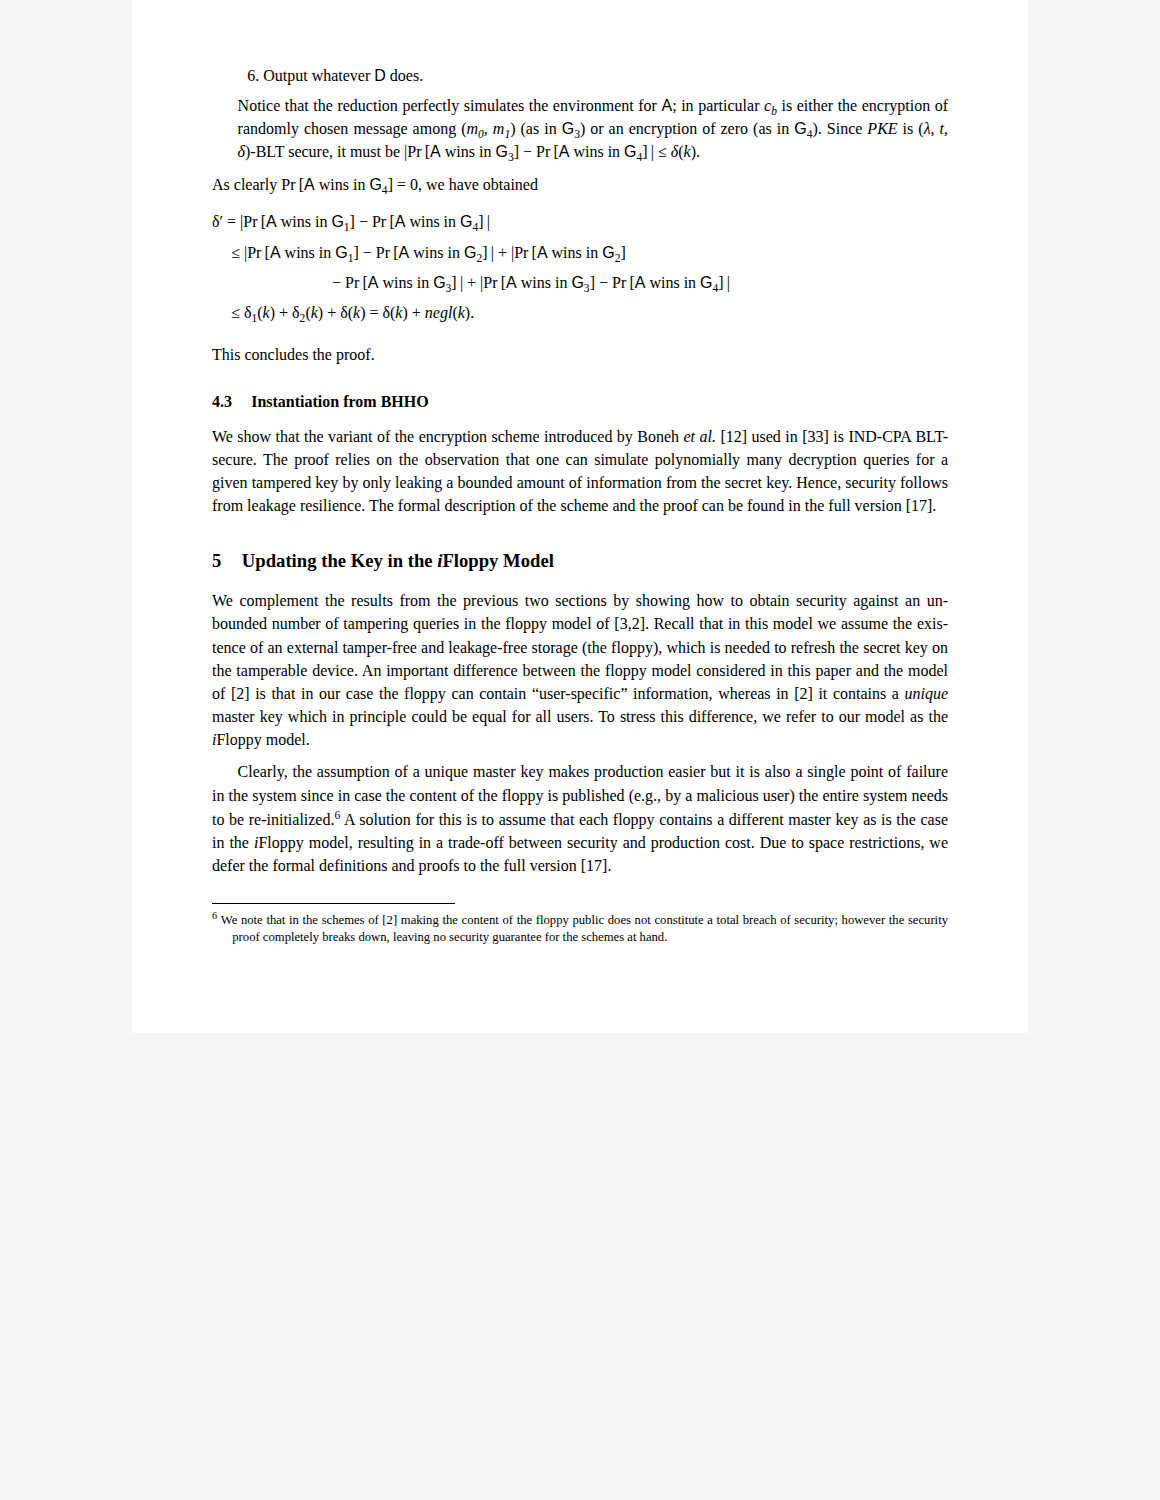Output whatever D does.
Notice that the reduction perfectly simulates the environment for A; in particular cb is either the encryption of randomly chosen message among (m0, m1) (as in G3) or an encryption of zero (as in G4). Since PKE is (λ, t, δ)-BLT secure, it must be |Pr [A wins in G3] − Pr [A wins in G4] | ≤ δ(k).
As clearly Pr [A wins in G4] = 0, we have obtained
δ′ = |Pr [A wins in G1] − Pr [A wins in G4] |
≤ |Pr [A wins in G1] − Pr [A wins in G2] | + |Pr [A wins in G2]
− Pr [A wins in G3] | + |Pr [A wins in G3] − Pr [A wins in G4] |
≤ δ1(k) + δ2(k) + δ(k) = δ(k) + negl(k).
This concludes the proof.
4.3 Instantiation from BHHO
We show that the variant of the encryption scheme introduced by Boneh et al. [12] used in [33] is IND-CPA BLT-secure. The proof relies on the observation that one can simulate polynomially many decryption queries for a given tampered key by only leaking a bounded amount of information from the secret key. Hence, security follows from leakage resilience. The formal description of the scheme and the proof can be found in the full version [17].
5 Updating the Key in the i Floppy Model
We complement the results from the previous two sections by showing how to obtain security against an unbounded number of tampering queries in the floppy model of [3,2]. Recall that in this model we assume the existence of an external tamper-free and leakage-free storage (the floppy), which is needed to refresh the secret key on the tamperable device. An important difference between the floppy model considered in this paper and the model of [2] is that in our case the floppy can contain “user-specific” information, whereas in [2] it contains a unique master key which in principle could be equal for all users. To stress this difference, we refer to our model as the i Floppy model.
Clearly, the assumption of a unique master key makes production easier but it is also a single point of failure in the system since in case the content of the floppy is published (e.g., by a malicious user) the entire system needs to be re-initialized.6 A solution for this is to assume that each floppy contains a different master key as is the case in the i Floppy model, resulting in a trade-off between security and production cost. Due to space restrictions, we defer the formal definitions and proofs to the full version [17].
6 We note that in the schemes of [2] making the content of the floppy public does not constitute a total breach of security; however the security proof completely breaks down, leaving no security guarantee for the schemes at hand.